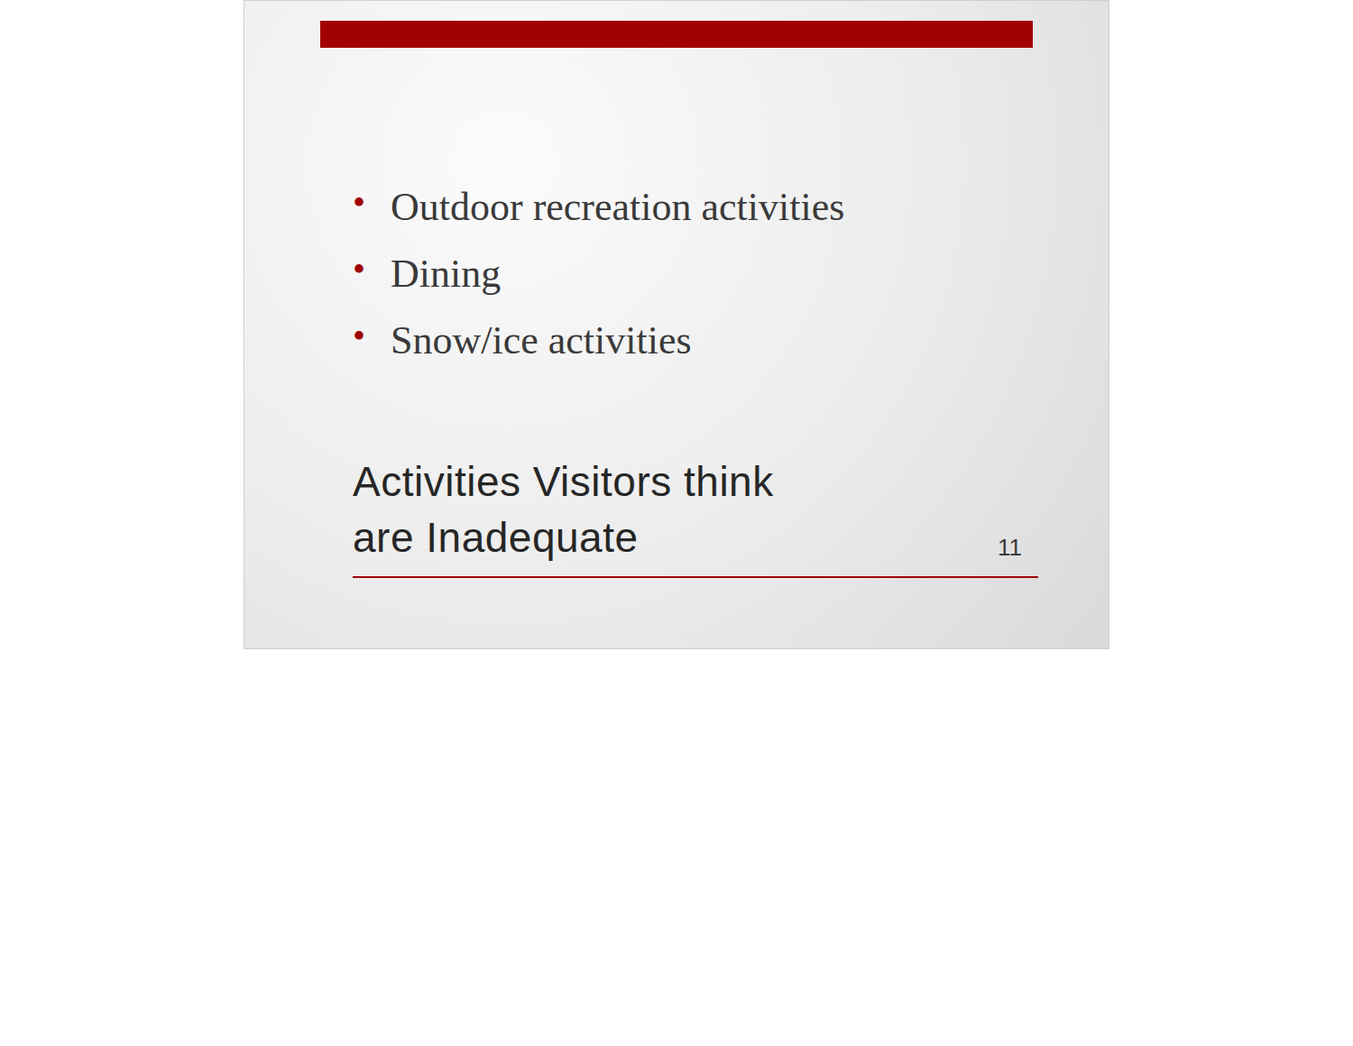Outdoor recreation activities
Dining
Snow/ice activities
Activities Visitors think
are Inadequate
11